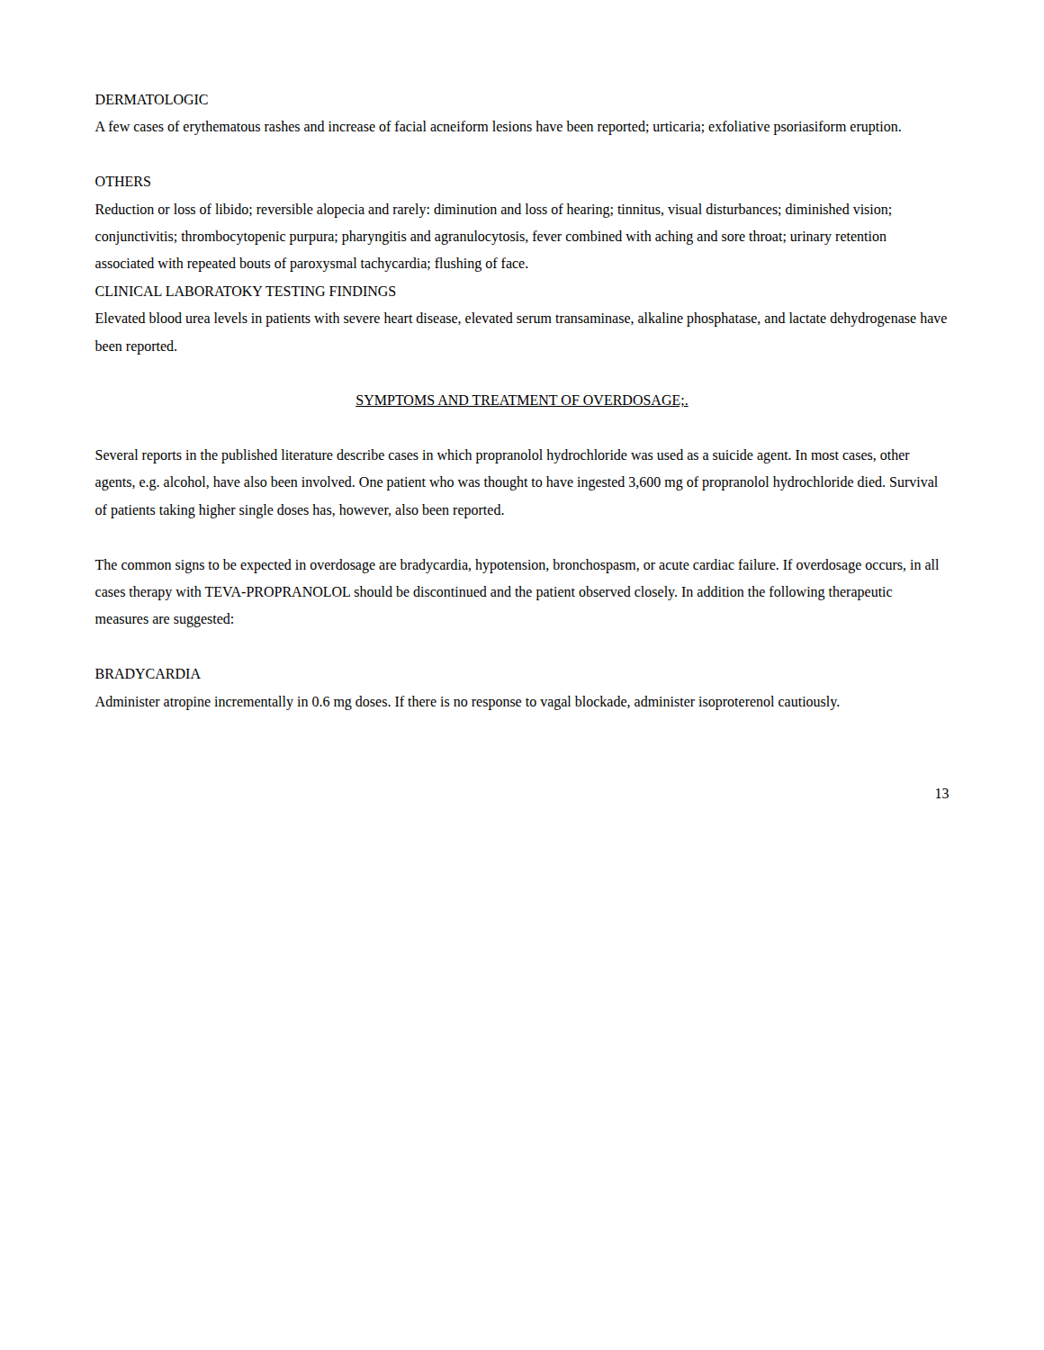DERMATOLOGIC
A few cases of erythematous rashes and increase of facial acneiform lesions have been reported; urticaria; exfoliative psoriasiform eruption.
OTHERS
Reduction or loss of libido; reversible alopecia and rarely: diminution and loss of hearing; tinnitus, visual disturbances; diminished vision; conjunctivitis; thrombocytopenic purpura; pharyngitis and agranulocytosis, fever combined with aching and sore throat; urinary retention associated with repeated bouts of paroxysmal tachycardia; flushing of face.
CLINICAL LABORATOKY TESTING FINDINGS
Elevated blood urea levels in patients with severe heart disease, elevated serum transaminase, alkaline phosphatase, and lactate dehydrogenase have been reported.
SYMPTOMS AND TREATMENT OF OVERDOSAGE;.
Several reports in the published literature describe cases in which propranolol hydrochloride was used as a suicide agent. In most cases, other agents, e.g. alcohol, have also been involved. One patient who was thought to have ingested 3,600 mg of propranolol hydrochloride died. Survival of patients taking higher single doses has, however, also been reported.
The common signs to be expected in overdosage are bradycardia, hypotension, bronchospasm, or acute cardiac failure. If overdosage occurs, in all cases therapy with TEVA-PROPRANOLOL should be discontinued and the patient observed closely. In addition the following therapeutic measures are suggested:
BRADYCARDIA
Administer atropine incrementally in 0.6 mg doses. If there is no response to vagal blockade, administer isoproterenol cautiously.
13